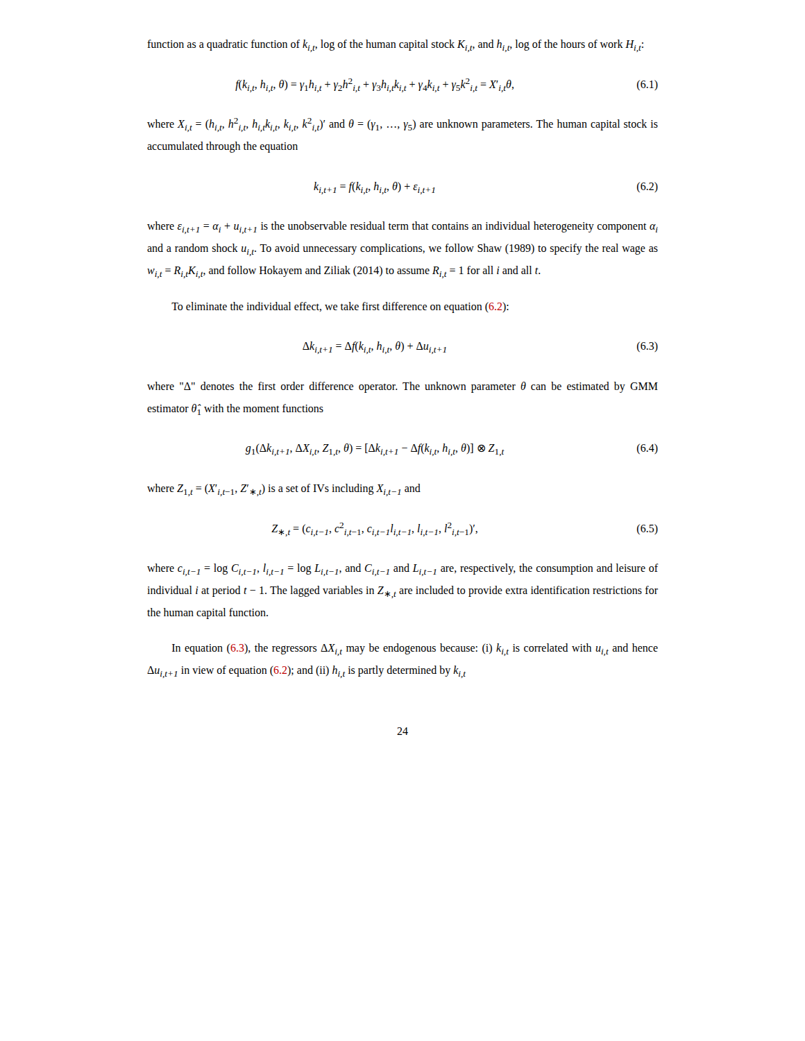function as a quadratic function of ki,t, log of the human capital stock Ki,t, and hi,t, log of the hours of work Hi,t:
f(ki,t, hi,t, θ) = γ1hi,t + γ2h2i,t + γ3hi,tki,t + γ4ki,t + γ5k2i,t = X′i,tθ,
(6.1)
where Xi,t = (hi,t, h2i,t, hi,tki,t, ki,t, k2i,t)′ and θ = (γ1, …, γ5) are unknown parameters. The human capital stock is accumulated through the equation
ki,t+1 = f(ki,t, hi,t, θ) + εi,t+1
(6.2)
where εi,t+1 = αi + ui,t+1 is the unobservable residual term that contains an individual heterogeneity component αi and a random shock ui,t. To avoid unnecessary complications, we follow Shaw (1989) to specify the real wage as wi,t = Ri,tKi,t, and follow Hokayem and Ziliak (2014) to assume Ri,t = 1 for all i and all t.
To eliminate the individual effect, we take first difference on equation (6.2):
Δki,t+1 = Δf(ki,t, hi,t, θ) + Δui,t+1
(6.3)
where "Δ" denotes the first order difference operator. The unknown parameter θ can be estimated by GMM estimator θ̂1 with the moment functions
g1(Δki,t+1, ΔXi,t, Z1,t, θ) = [Δki,t+1 − Δf(ki,t, hi,t, θ)] ⊗ Z1,t
(6.4)
where Z1,t = (X′i,t−1, Z′∗,t) is a set of IVs including Xi,t−1 and
Z∗,t = (ci,t−1, c2i,t−1, ci,t−1li,t−1, li,t−1, l2i,t−1)′,
(6.5)
where ci,t−1 = log Ci,t−1, li,t−1 = log Li,t−1, and Ci,t−1 and Li,t−1 are, respectively, the consumption and leisure of individual i at period t − 1. The lagged variables in Z∗,t are included to provide extra identification restrictions for the human capital function.
In equation (6.3), the regressors ΔXi,t may be endogenous because: (i) ki,t is correlated with ui,t and hence Δui,t+1 in view of equation (6.2); and (ii) hi,t is partly determined by ki,t
24